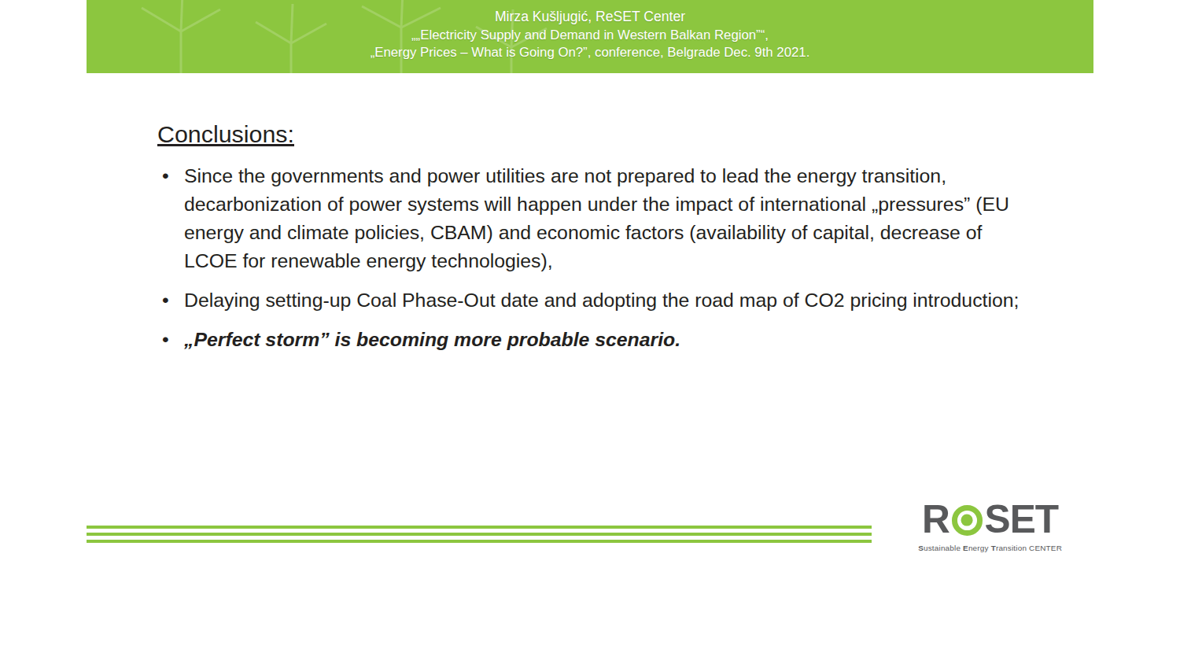Mirza Kušljugić, ReSET Center
„„Electricity Supply and Demand in Western Balkan Region”“,
„Energy Prices – What is Going On?”, conference, Belgrade Dec. 9th 2021.
Conclusions:
Since the governments and power utilities are not prepared to lead the energy transition, decarbonization of power systems will happen under the impact of international „pressures” (EU energy and climate policies, CBAM) and economic factors (availability of capital, decrease of LCOE for renewable energy technologies),
Delaying setting-up Coal Phase-Out date and adopting the road map of CO2 pricing introduction;
„Perfect storm” is becoming more probable scenario.
R SET
Sustainable Energy Transition CENTER